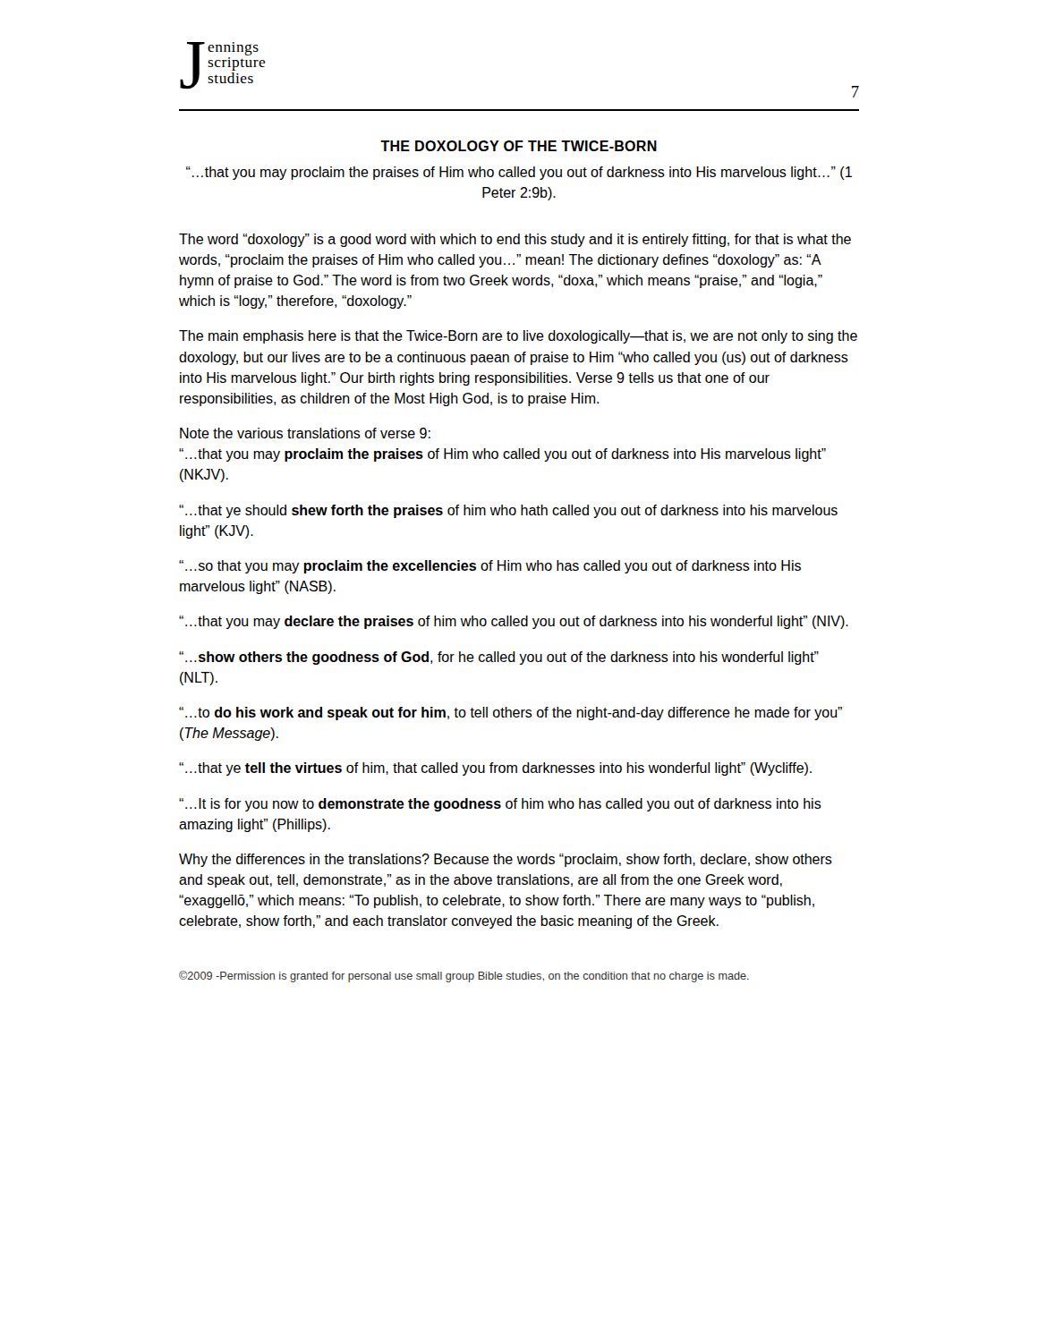J ennings scripture studies
7
THE DOXOLOGY OF THE TWICE-BORN
“…that you may proclaim the praises of Him who called you out of darkness into His marvelous light…” (1 Peter 2:9b).
The word “doxology” is a good word with which to end this study and it is entirely fitting, for that is what the words, “proclaim the praises of Him who called you…” mean! The dictionary defines “doxology” as: “A hymn of praise to God.” The word is from two Greek words, “doxa,” which means “praise,” and “logia,” which is “logy,” therefore, “doxology.”
The main emphasis here is that the Twice-Born are to live doxologically—that is, we are not only to sing the doxology, but our lives are to be a continuous paean of praise to Him “who called you (us) out of darkness into His marvelous light.” Our birth rights bring responsibilities. Verse 9 tells us that one of our responsibilities, as children of the Most High God, is to praise Him.
Note the various translations of verse 9:
“…that you may proclaim the praises of Him who called you out of darkness into His marvelous light” (NKJV).
“…that ye should shew forth the praises of him who hath called you out of darkness into his marvelous light” (KJV).
“…so that you may proclaim the excellencies of Him who has called you out of darkness into His marvelous light” (NASB).
“…that you may declare the praises of him who called you out of darkness into his wonderful light” (NIV).
“…show others the goodness of God, for he called you out of the darkness into his wonderful light” (NLT).
“…to do his work and speak out for him, to tell others of the night-and-day difference he made for you” (The Message).
“…that ye tell the virtues of him, that called you from darknesses into his wonderful light” (Wycliffe).
“…It is for you now to demonstrate the goodness of him who has called you out of darkness into his amazing light” (Phillips).
Why the differences in the translations? Because the words “proclaim, show forth, declare, show others and speak out, tell, demonstrate,” as in the above translations, are all from the one Greek word, “exaggellō,” which means: “To publish, to celebrate, to show forth.” There are many ways to “publish, celebrate, show forth,” and each translator conveyed the basic meaning of the Greek.
©2009 -Permission is granted for personal use small group Bible studies, on the condition that no charge is made.